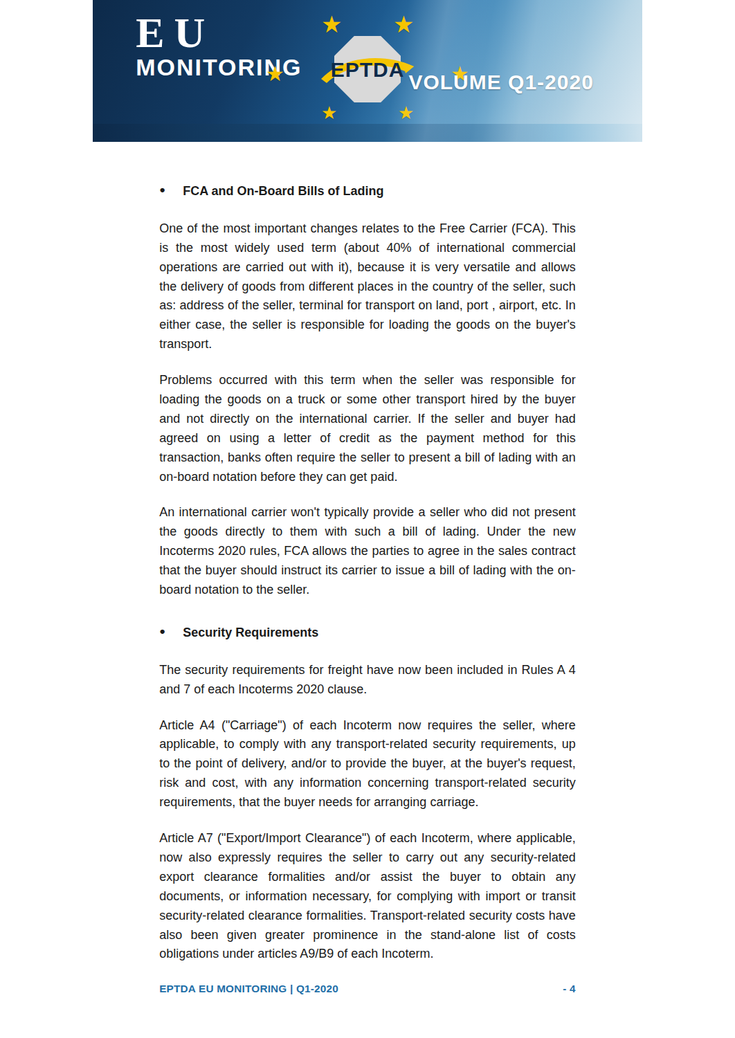EU MONITORING
EPTDA
★ ★ ★ ★ ★ ★
VOLUME Q1-2020
FCA and On-Board Bills of Lading
One of the most important changes relates to the Free Carrier (FCA). This is the most widely used term (about 40% of international commercial operations are carried out with it), because it is very versatile and allows the delivery of goods from different places in the country of the seller, such as: address of the seller, terminal for transport on land, port , airport, etc. In either case, the seller is responsible for loading the goods on the buyer's transport.
Problems occurred with this term when the seller was responsible for loading the goods on a truck or some other transport hired by the buyer and not directly on the international carrier. If the seller and buyer had agreed on using a letter of credit as the payment method for this transaction, banks often require the seller to present a bill of lading with an on-board notation before they can get paid.
An international carrier won't typically provide a seller who did not present the goods directly to them with such a bill of lading. Under the new Incoterms 2020 rules, FCA allows the parties to agree in the sales contract that the buyer should instruct its carrier to issue a bill of lading with the on-board notation to the seller.
Security Requirements
The security requirements for freight have now been included in Rules A 4 and 7 of each Incoterms 2020 clause.
Article A4 ("Carriage") of each Incoterm now requires the seller, where applicable, to comply with any transport-related security requirements, up to the point of delivery, and/or to provide the buyer, at the buyer's request, risk and cost, with any information concerning transport-related security requirements, that the buyer needs for arranging carriage.
Article A7 ("Export/Import Clearance") of each Incoterm, where applicable, now also expressly requires the seller to carry out any security-related export clearance formalities and/or assist the buyer to obtain any documents, or information necessary, for complying with import or transit security-related clearance formalities. Transport-related security costs have also been given greater prominence in the stand-alone list of costs obligations under articles A9/B9 of each Incoterm.
EPTDA EU MONITORING | Q1-2020
- 4